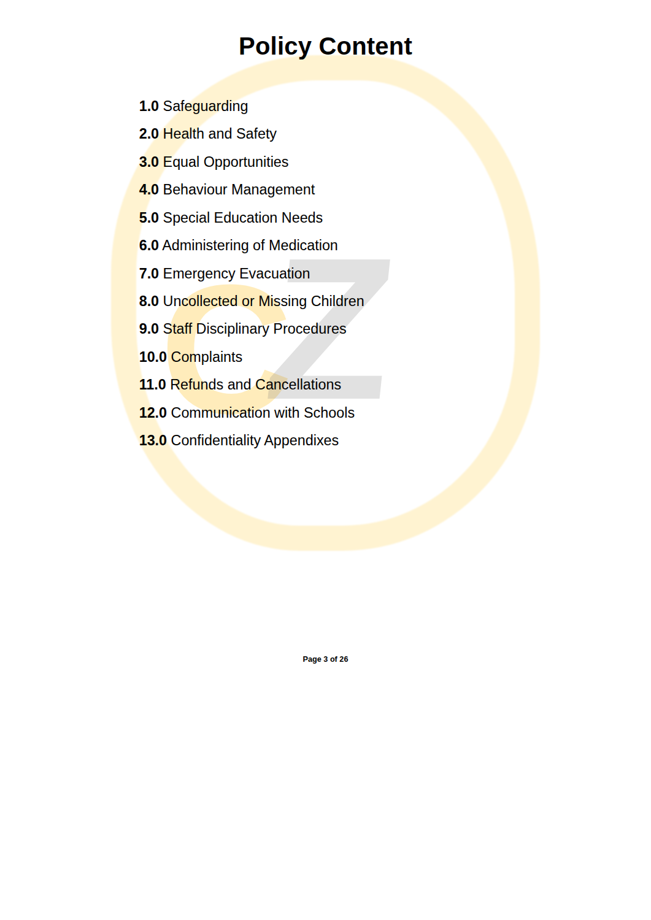C
Z
Policy Content
1.0 Safeguarding
2.0 Health and Safety
3.0 Equal Opportunities
4.0 Behaviour Management
5.0 Special Education Needs
6.0 Administering of Medication
7.0 Emergency Evacuation
8.0 Uncollected or Missing Children
9.0 Staff Disciplinary Procedures
10.0 Complaints
11.0 Refunds and Cancellations
12.0 Communication with Schools
13.0 Confidentiality Appendixes
Page 3 of 26